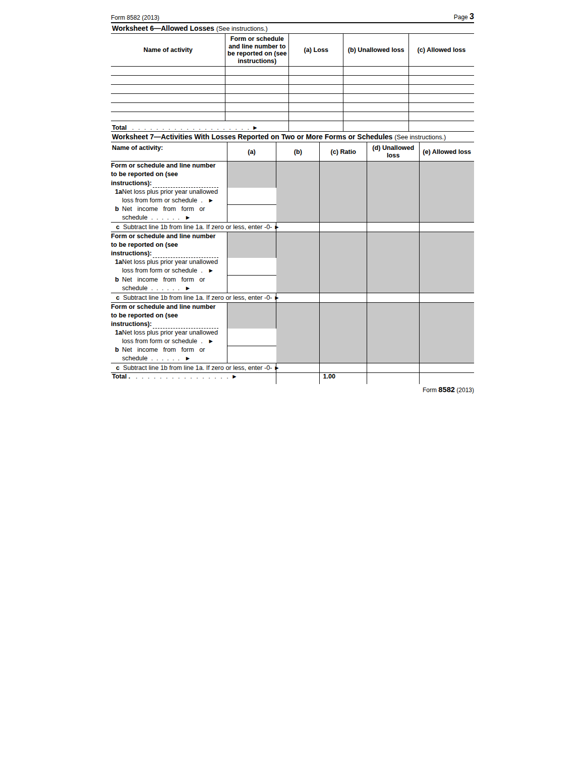Form 8582 (2013)
Page 3
Worksheet 6—Allowed Losses (See instructions.)
| Name of activity | Form or schedule and line number to be reported on (see instructions) | (a) Loss | (b) Unallowed loss | (c) Allowed loss |
| --- | --- | --- | --- | --- |
| Total . . . . . . . . . . . . . . . . . . . . ► | | | |
Worksheet 7—Activities With Losses Reported on Two or More Forms or Schedules (See instructions.)
| Name of activity: | (a) | (b) | (c) Ratio | (d) Unallowed loss | (e) Allowed loss |
| --- | --- | --- | --- | --- | --- |
| Form or schedule and line number to be reported on (see instructions): | | | | | |
| 1a Net loss plus prior year unallowed loss from form or schedule . ► | |
| b Net income from form or schedule . . . . . . ► | |
| c Subtract line 1b from line 1a. If zero or less, enter -0- ► | | | | |
| Form or schedule and line number to be reported on (see instructions): | | | | | |
| 1a Net loss plus prior year unallowed loss from form or schedule . ► | |
| b Net income from form or schedule . . . . . . ► | |
| c Subtract line 1b from line 1a. If zero or less, enter -0- ► | | | | |
| Form or schedule and line number to be reported on (see instructions): | | | | | |
| 1a Net loss plus prior year unallowed loss from form or schedule . ► | |
| b Net income from form or schedule . . . . . . ► | |
| c Subtract line 1b from line 1a. If zero or less, enter -0- ► | | | | |
| Total . . . . . . . . . . . . . . . . . ► | | 1.00 | | |
Form 8582 (2013)